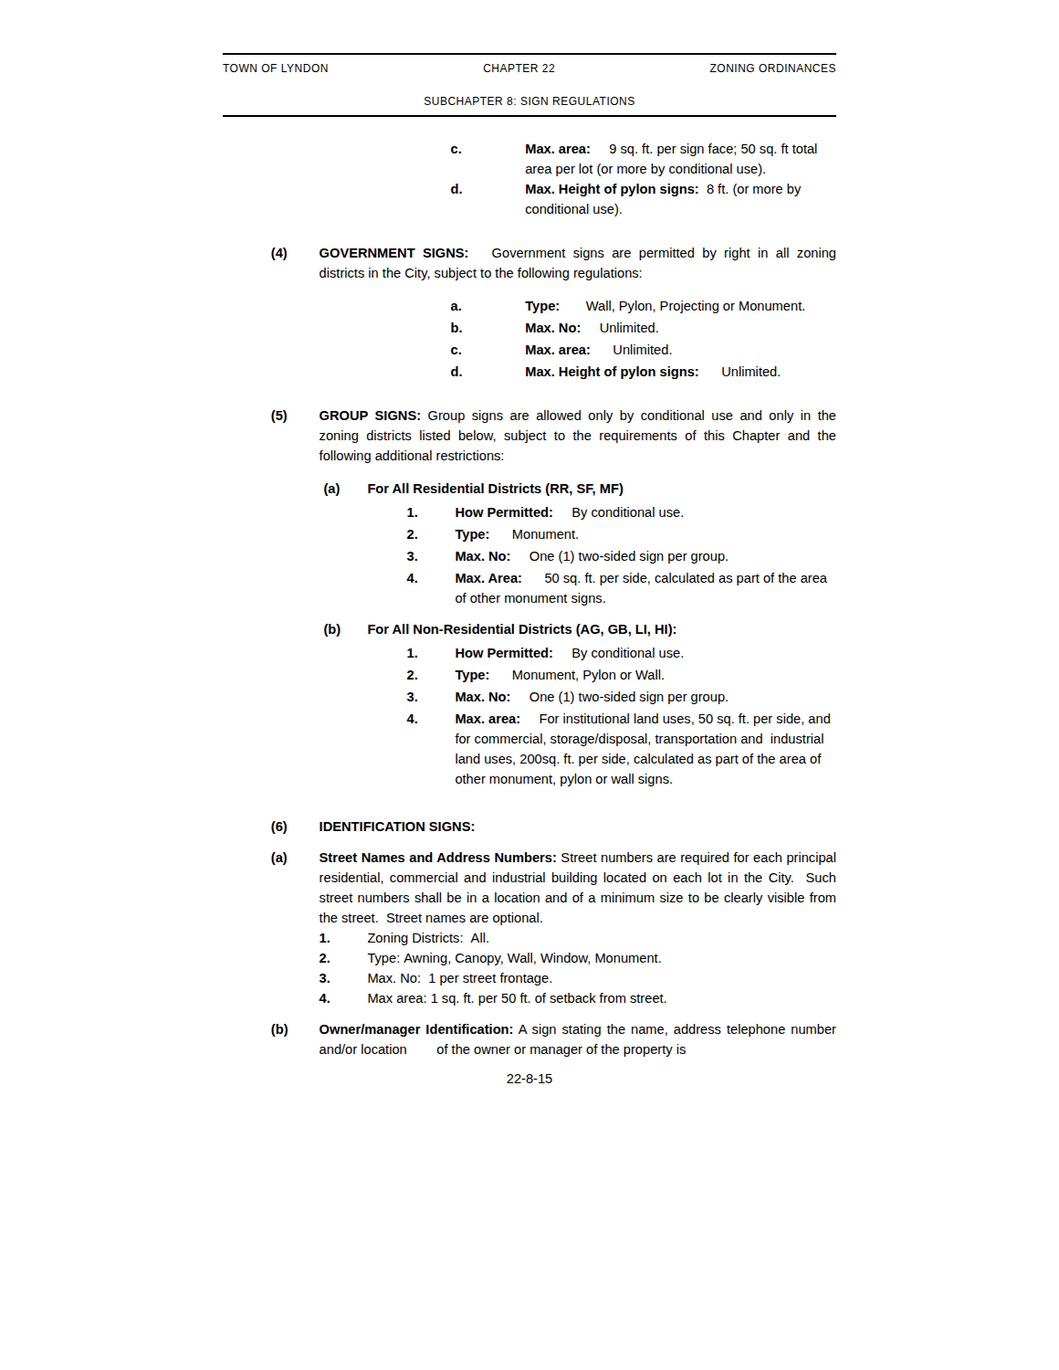TOWN OF LYNDON CHAPTER 22 ZONING ORDINANCES
SUBCHAPTER 8: SIGN REGULATIONS
c. Max. area: 9 sq. ft. per sign face; 50 sq. ft total area per lot (or more by conditional use).
d. Max. Height of pylon signs: 8 ft. (or more by conditional use).
(4)
GOVERNMENT SIGNS: Government signs are permitted by right in all zoning districts in the City, subject to the following regulations:
a. Type: Wall, Pylon, Projecting or Monument.
b. Max. No: Unlimited.
c. Max. area: Unlimited.
d. Max. Height of pylon signs: Unlimited.
(5)
GROUP SIGNS: Group signs are allowed only by conditional use and only in the zoning districts listed below, subject to the requirements of this Chapter and the following additional restrictions:
(a)
For All Residential Districts (RR, SF, MF)
1. How Permitted: By conditional use.
2. Type: Monument.
3. Max. No: One (1) two-sided sign per group.
4. Max. Area: 50 sq. ft. per side, calculated as part of the area of other monument signs.
(b)
For All Non-Residential Districts (AG, GB, LI, HI):
1. How Permitted: By conditional use.
2. Type: Monument, Pylon or Wall.
3. Max. No: One (1) two-sided sign per group.
4. Max. area: For institutional land uses, 50 sq. ft. per side, and for commercial, storage/disposal, transportation and industrial land uses, 200sq. ft. per side, calculated as part of the area of other monument, pylon or wall signs.
(6)
IDENTIFICATION SIGNS:
(a)
Street Names and Address Numbers: Street numbers are required for each principal residential, commercial and industrial building located on each lot in the City. Such street numbers shall be in a location and of a minimum size to be clearly visible from the street. Street names are optional.
1. Zoning Districts: All.
2. Type: Awning, Canopy, Wall, Window, Monument.
3. Max. No: 1 per street frontage.
4. Max area: 1 sq. ft. per 50 ft. of setback from street.
(b)
Owner/manager Identification: A sign stating the name, address telephone number and/or location of the owner or manager of the property is
22-8-15